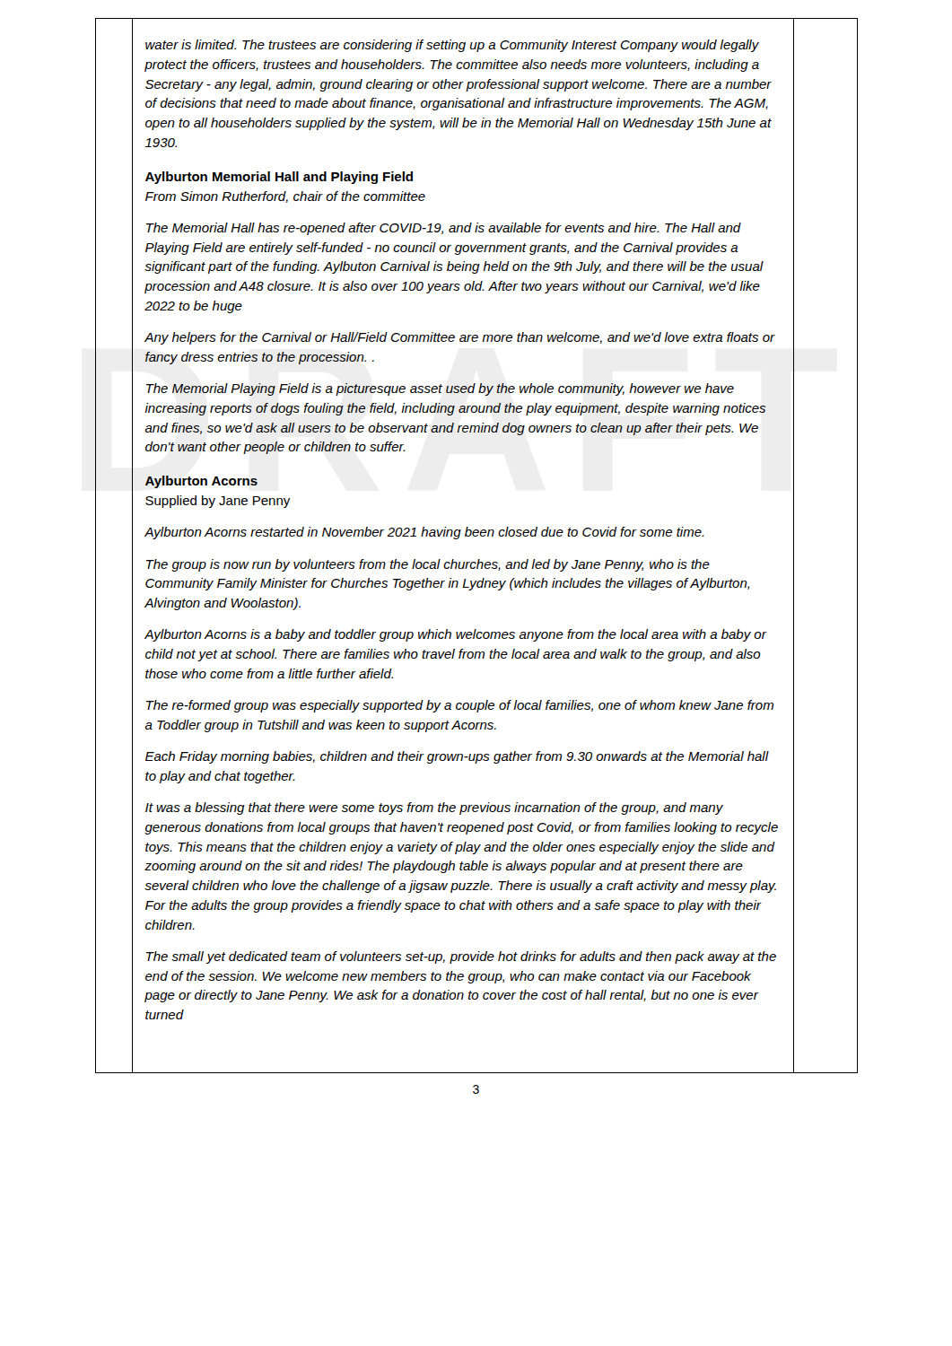DRAFT
water is limited. The trustees are considering if setting up a Community Interest Company would legally protect the officers, trustees and householders. The committee also needs more volunteers, including a Secretary - any legal, admin, ground clearing or other professional support welcome. There are a number of decisions that need to made about finance, organisational and infrastructure improvements. The AGM, open to all householders supplied by the system, will be in the Memorial Hall on Wednesday 15th June at 1930.
Aylburton Memorial Hall and Playing Field
From Simon Rutherford, chair of the committee
The Memorial Hall has re-opened after COVID-19, and is available for events and hire. The Hall and Playing Field are entirely self-funded - no council or government grants, and the Carnival provides a significant part of the funding. Aylbuton Carnival is being held on the 9th July, and there will be the usual procession and A48 closure. It is also over 100 years old. After two years without our Carnival, we'd like 2022 to be huge
Any helpers for the Carnival or Hall/Field Committee are more than welcome, and we'd love extra floats or fancy dress entries to the procession. .
The Memorial Playing Field is a picturesque asset used by the whole community, however we have increasing reports of dogs fouling the field, including around the play equipment, despite warning notices and fines, so we'd ask all users to be observant and remind dog owners to clean up after their pets. We don't want other people or children to suffer.
Aylburton Acorns
Supplied by Jane Penny
Aylburton Acorns restarted in November 2021 having been closed due to Covid for some time.
The group is now run by volunteers from the local churches, and led by Jane Penny, who is the Community Family Minister for Churches Together in Lydney (which includes the villages of Aylburton, Alvington and Woolaston).
Aylburton Acorns is a baby and toddler group which welcomes anyone from the local area with a baby or child not yet at school. There are families who travel from the local area and walk to the group, and also those who come from a little further afield.
The re-formed group was especially supported by a couple of local families, one of whom knew Jane from a Toddler group in Tutshill and was keen to support Acorns.
Each Friday morning babies, children and their grown-ups gather from 9.30 onwards at the Memorial hall to play and chat together.
It was a blessing that there were some toys from the previous incarnation of the group, and many generous donations from local groups that haven't reopened post Covid, or from families looking to recycle toys. This means that the children enjoy a variety of play and the older ones especially enjoy the slide and zooming around on the sit and rides! The playdough table is always popular and at present there are several children who love the challenge of a jigsaw puzzle. There is usually a craft activity and messy play. For the adults the group provides a friendly space to chat with others and a safe space to play with their children.
The small yet dedicated team of volunteers set-up, provide hot drinks for adults and then pack away at the end of the session. We welcome new members to the group, who can make contact via our Facebook page or directly to Jane Penny. We ask for a donation to cover the cost of hall rental, but no one is ever turned
3